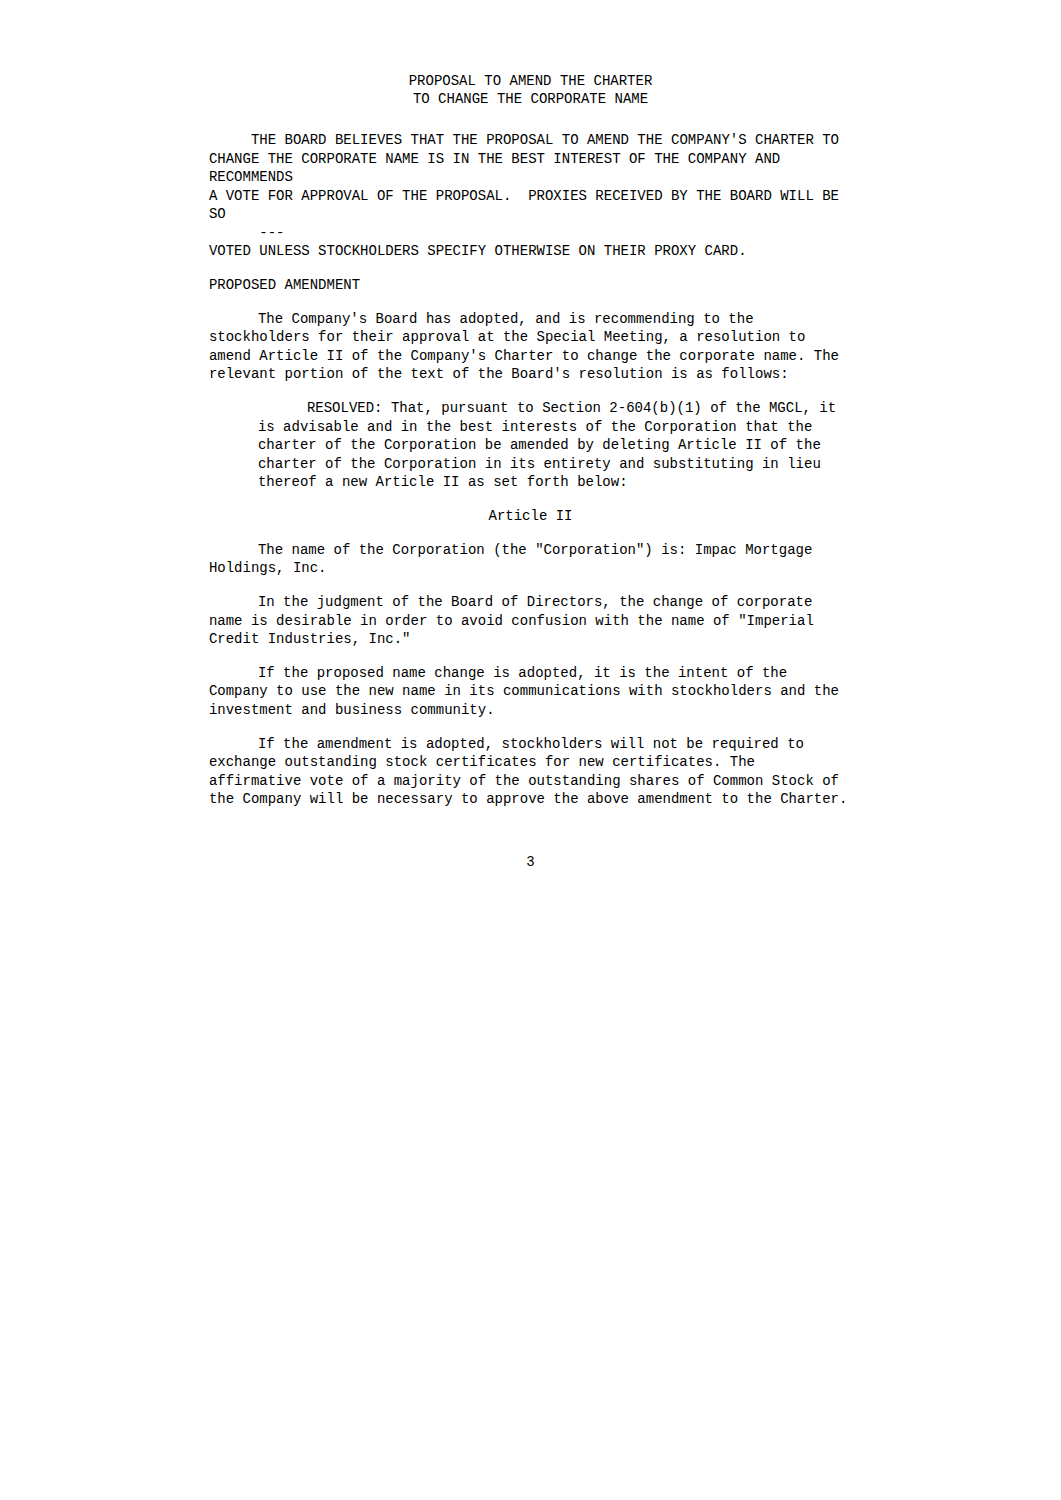PROPOSAL TO AMEND THE CHARTER
TO CHANGE THE CORPORATE NAME
THE BOARD BELIEVES THAT THE PROPOSAL TO AMEND THE COMPANY'S CHARTER TO CHANGE THE CORPORATE NAME IS IN THE BEST INTEREST OF THE COMPANY AND RECOMMENDS A VOTE FOR APPROVAL OF THE PROPOSAL. PROXIES RECEIVED BY THE BOARD WILL BE SO --- VOTED UNLESS STOCKHOLDERS SPECIFY OTHERWISE ON THEIR PROXY CARD.
PROPOSED AMENDMENT
The Company's Board has adopted, and is recommending to the stockholders for their approval at the Special Meeting, a resolution to amend Article II of the Company's Charter to change the corporate name. The relevant portion of the text of the Board's resolution is as follows:
RESOLVED: That, pursuant to Section 2-604(b)(1) of the MGCL, it is advisable and in the best interests of the Corporation that the charter of the Corporation be amended by deleting Article II of the charter of the Corporation in its entirety and substituting in lieu thereof a new Article II as set forth below:
Article II
The name of the Corporation (the "Corporation") is: Impac Mortgage Holdings, Inc.
In the judgment of the Board of Directors, the change of corporate name is desirable in order to avoid confusion with the name of "Imperial Credit Industries, Inc."
If the proposed name change is adopted, it is the intent of the Company to use the new name in its communications with stockholders and the investment and business community.
If the amendment is adopted, stockholders will not be required to exchange outstanding stock certificates for new certificates. The affirmative vote of a majority of the outstanding shares of Common Stock of the Company will be necessary to approve the above amendment to the Charter.
3